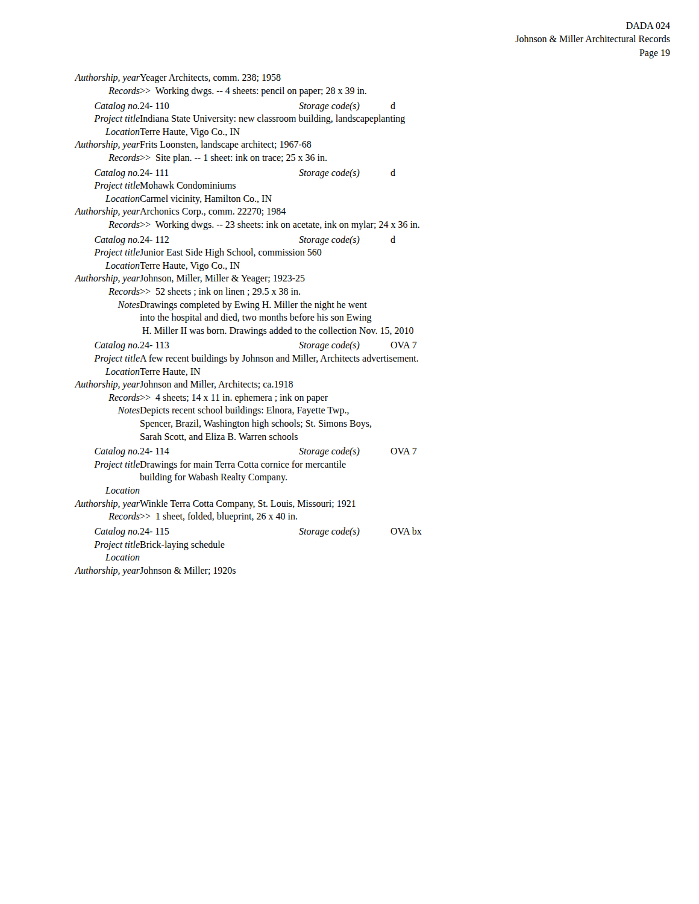DADA 024
Johnson & Miller Architectural Records
Page 19
| Authorship, year | Yeager Architects, comm. 238; 1958 |
| Records | >> Working dwgs. -- 4 sheets: pencil on paper; 28 x 39 in. |
| Catalog no. | 24- 110 Storage code(s) d |
| Project title | Indiana State University: new classroom building, landscapeplanting |
| Location | Terre Haute, Vigo Co., IN |
| Authorship, year | Frits Loonsten, landscape architect; 1967-68 |
| Records | >> Site plan. -- 1 sheet: ink on trace; 25 x 36 in. |
| Catalog no. | 24- 111 Storage code(s) d |
| Project title | Mohawk Condominiums |
| Location | Carmel vicinity, Hamilton Co., IN |
| Authorship, year | Archonics Corp., comm. 22270; 1984 |
| Records | >> Working dwgs. -- 23 sheets: ink on acetate, ink on mylar; 24 x 36 in. |
| Catalog no. | 24- 112 Storage code(s) d |
| Project title | Junior East Side High School, commission 560 |
| Location | Terre Haute, Vigo Co., IN |
| Authorship, year | Johnson, Miller, Miller & Yeager; 1923-25 |
| Records | >> 52 sheets ; ink on linen ; 29.5 x 38 in. |
| Notes | Drawings completed by Ewing H. Miller the night he went into the hospital and died, two months before his son Ewing H. Miller II was born. Drawings added to the collection Nov. 15, 2010 |
| Catalog no. | 24- 113 Storage code(s) OVA 7 |
| Project title | A few recent buildings by Johnson and Miller, Architects advertisement. |
| Location | Terre Haute, IN |
| Authorship, year | Johnson and Miller, Architects; ca.1918 |
| Records | >> 4 sheets; 14 x 11 in. ephemera ; ink on paper |
| Notes | Depicts recent school buildings: Elnora, Fayette Twp., Spencer, Brazil, Washington high schools; St. Simons Boys, Sarah Scott, and Eliza B. Warren schools |
| Catalog no. | 24- 114 Storage code(s) OVA 7 |
| Project title | Drawings for main Terra Cotta cornice for mercantile building for Wabash Realty Company. |
| Location | |
| Authorship, year | Winkle Terra Cotta Company, St. Louis, Missouri; 1921 |
| Records | >> 1 sheet, folded, blueprint, 26 x 40 in. |
| Catalog no. | 24- 115 Storage code(s) OVA bx |
| Project title | Brick-laying schedule |
| Location | |
| Authorship, year | Johnson & Miller; 1920s |